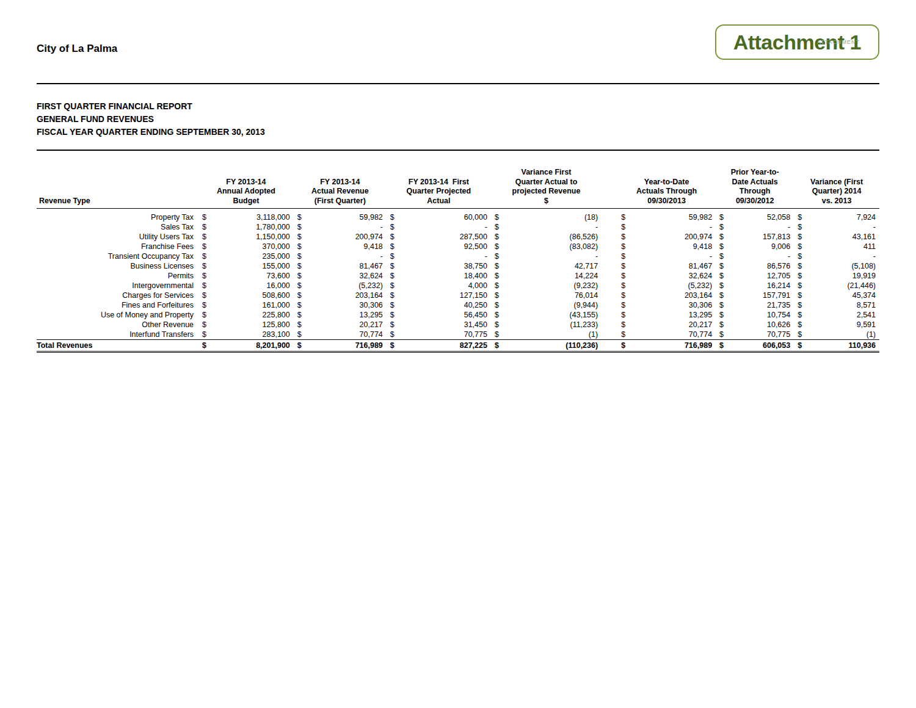City of La Palma
Attachment 1 ATTACHMENT
FIRST QUARTER FINANCIAL REPORT
GENERAL FUND REVENUES
FISCAL YEAR QUARTER ENDING SEPTEMBER 30, 2013
| Revenue Type | FY 2013-14 Annual Adopted Budget | FY 2013-14 Actual Revenue (First Quarter) | FY 2013-14 First Quarter Projected Actual | Variance First Quarter Actual to projected Revenue $ | | Year-to-Date Actuals Through 09/30/2013 | Prior Year-to- Date Actuals Through 09/30/2012 | Variance (First Quarter) 2014 vs. 2013 |
| --- | --- | --- | --- | --- | --- | --- | --- | --- |
| Property Tax | $ | 3,118,000 | $ | 59,982 | $ | 60,000 | $ | (18) | | $ | 59,982 | $ | 52,058 | $ | 7,924 |
| Sales Tax | $ | 1,780,000 | $ | - | $ | - | $ | - | | $ | - | $ | - | $ | - |
| Utility Users Tax | $ | 1,150,000 | $ | 200,974 | $ | 287,500 | $ | (86,526) | | $ | 200,974 | $ | 157,813 | $ | 43,161 |
| Franchise Fees | $ | 370,000 | $ | 9,418 | $ | 92,500 | $ | (83,082) | | $ | 9,418 | $ | 9,006 | $ | 411 |
| Transient Occupancy Tax | $ | 235,000 | $ | - | $ | - | $ | - | | $ | - | $ | - | $ | - |
| Business Licenses | $ | 155,000 | $ | 81,467 | $ | 38,750 | $ | 42,717 | | $ | 81,467 | $ | 86,576 | $ | (5,108) |
| Permits | $ | 73,600 | $ | 32,624 | $ | 18,400 | $ | 14,224 | | $ | 32,624 | $ | 12,705 | $ | 19,919 |
| Intergovernmental | $ | 16,000 | $ | (5,232) | $ | 4,000 | $ | (9,232) | | $ | (5,232) | $ | 16,214 | $ | (21,446) |
| Charges for Services | $ | 508,600 | $ | 203,164 | $ | 127,150 | $ | 76,014 | | $ | 203,164 | $ | 157,791 | $ | 45,374 |
| Fines and Forfeitures | $ | 161,000 | $ | 30,306 | $ | 40,250 | $ | (9,944) | | $ | 30,306 | $ | 21,735 | $ | 8,571 |
| Use of Money and Property | $ | 225,800 | $ | 13,295 | $ | 56,450 | $ | (43,155) | | $ | 13,295 | $ | 10,754 | $ | 2,541 |
| Other Revenue | $ | 125,800 | $ | 20,217 | $ | 31,450 | $ | (11,233) | | $ | 20,217 | $ | 10,626 | $ | 9,591 |
| Interfund Transfers | $ | 283,100 | $ | 70,774 | $ | 70,775 | $ | (1) | | $ | 70,774 | $ | 70,775 | $ | (1) |
| Total Revenues | $ | 8,201,900 | $ | 716,989 | $ | 827,225 | $ | (110,236) | | $ | 716,989 | $ | 606,053 | $ | 110,936 |